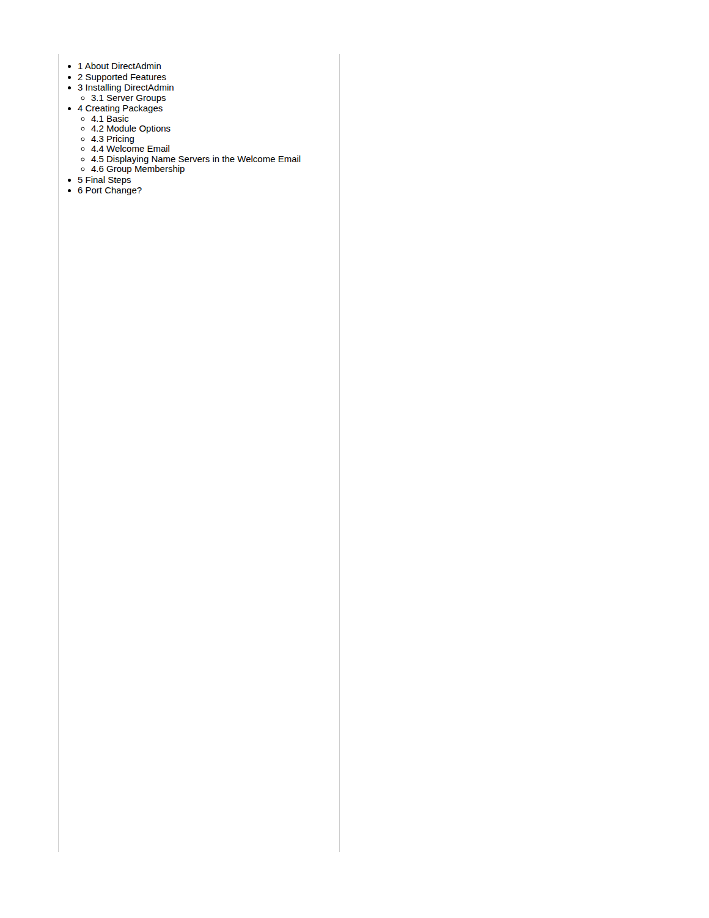1 About DirectAdmin
2 Supported Features
3 Installing DirectAdmin
3.1 Server Groups
4 Creating Packages
4.1 Basic
4.2 Module Options
4.3 Pricing
4.4 Welcome Email
4.5 Displaying Name Servers in the Welcome Email
4.6 Group Membership
5 Final Steps
6 Port Change?